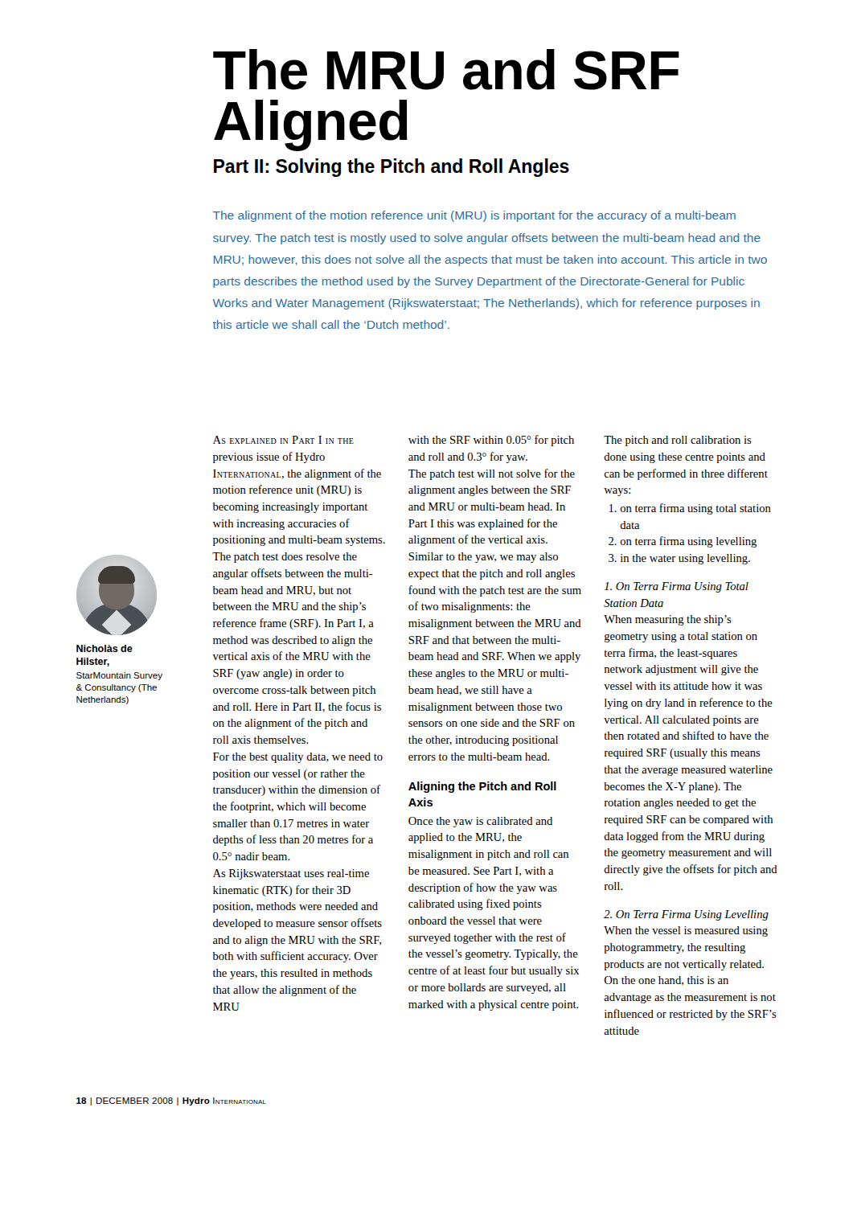The MRU and SRF
Aligned
Part II: Solving the Pitch and Roll Angles
The alignment of the motion reference unit (MRU) is important for the accuracy of a multi-beam survey. The patch test is mostly used to solve angular offsets between the multi-beam head and the MRU; however, this does not solve all the aspects that must be taken into account. This article in two parts describes the method used by the Survey Department of the Directorate-General for Public Works and Water Management (Rijkswaterstaat; The Netherlands), which for reference purposes in this article we shall call the ‘Dutch method’.
Nicholàs de
Hilster,
StarMountain Survey
& Consultancy (The
Netherlands)
As explained in Part I in the previous issue of Hydro International, the alignment of the motion reference unit (MRU) is becoming increasingly important with increasing accuracies of positioning and multi-beam systems. The patch test does resolve the angular offsets between the multi-beam head and MRU, but not between the MRU and the ship’s reference frame (SRF). In Part I, a method was described to align the vertical axis of the MRU with the SRF (yaw angle) in order to overcome cross-talk between pitch and roll. Here in Part II, the focus is on the alignment of the pitch and roll axis themselves.
For the best quality data, we need to position our vessel (or rather the transducer) within the dimension of the footprint, which will become smaller than 0.17 metres in water depths of less than 20 metres for a 0.5° nadir beam.
As Rijkswaterstaat uses real-time kinematic (RTK) for their 3D position, methods were needed and developed to measure sensor offsets and to align the MRU with the SRF, both with sufficient accuracy. Over the years, this resulted in methods that allow the alignment of the MRU
with the SRF within 0.05° for pitch and roll and 0.3° for yaw.
The patch test will not solve for the alignment angles between the SRF and MRU or multi-beam head. In Part I this was explained for the alignment of the vertical axis. Similar to the yaw, we may also expect that the pitch and roll angles found with the patch test are the sum of two misalignments: the misalignment between the MRU and SRF and that between the multi-beam head and SRF. When we apply these angles to the MRU or multi-beam head, we still have a misalignment between those two sensors on one side and the SRF on the other, introducing positional errors to the multi-beam head.
Aligning the Pitch and Roll Axis
Once the yaw is calibrated and applied to the MRU, the misalignment in pitch and roll can be measured. See Part I, with a description of how the yaw was calibrated using fixed points onboard the vessel that were surveyed together with the rest of the vessel’s geometry. Typically, the centre of at least four but usually six or more bollards are surveyed, all marked with a physical centre point.
The pitch and roll calibration is done using these centre points and can be performed in three different ways:
on terra firma using total station data
on terra firma using levelling
in the water using levelling.
1. On Terra Firma Using Total Station Data
When measuring the ship’s geometry using a total station on terra firma, the least-squares network adjustment will give the vessel with its attitude how it was lying on dry land in reference to the vertical. All calculated points are then rotated and shifted to have the required SRF (usually this means that the average measured waterline becomes the X-Y plane). The rotation angles needed to get the required SRF can be compared with data logged from the MRU during the geometry measurement and will directly give the offsets for pitch and roll.
2. On Terra Firma Using Levelling
When the vessel is measured using photogrammetry, the resulting products are not vertically related. On the one hand, this is an advantage as the measurement is not influenced or restricted by the SRF’s attitude
18|DECEMBER 2008|Hydro International